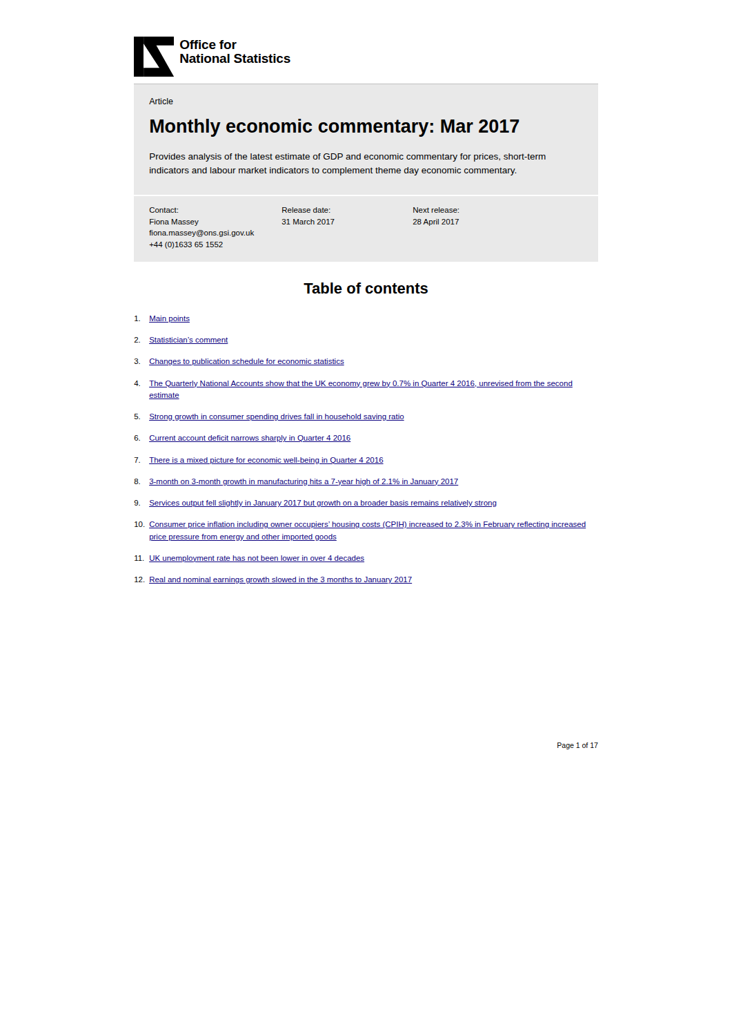Office for
National Statistics
Article
Monthly economic commentary: Mar 2017
Provides analysis of the latest estimate of GDP and economic commentary for prices, short-term indicators and labour market indicators to complement theme day economic commentary.
Contact: Fiona Massey
fiona.massey@ons.gsi.gov.uk
+44 (0)1633 65 1552
Release date: 31 March 2017
Next release: 28 April 2017
Table of contents
Main points
Statistician’s comment
Changes to publication schedule for economic statistics
The Quarterly National Accounts show that the UK economy grew by 0.7% in Quarter 4 2016, unrevised from the second estimate
Strong growth in consumer spending drives fall in household saving ratio
Current account deficit narrows sharply in Quarter 4 2016
There is a mixed picture for economic well-being in Quarter 4 2016
3-month on 3-month growth in manufacturing hits a 7-year high of 2.1% in January 2017
Services output fell slightly in January 2017 but growth on a broader basis remains relatively strong
Consumer price inflation including owner occupiers’ housing costs (CPIH) increased to 2.3% in February reflecting increased price pressure from energy and other imported goods
UK unemployment rate has not been lower in over 4 decades
Real and nominal earnings growth slowed in the 3 months to January 2017
Page 1 of 17